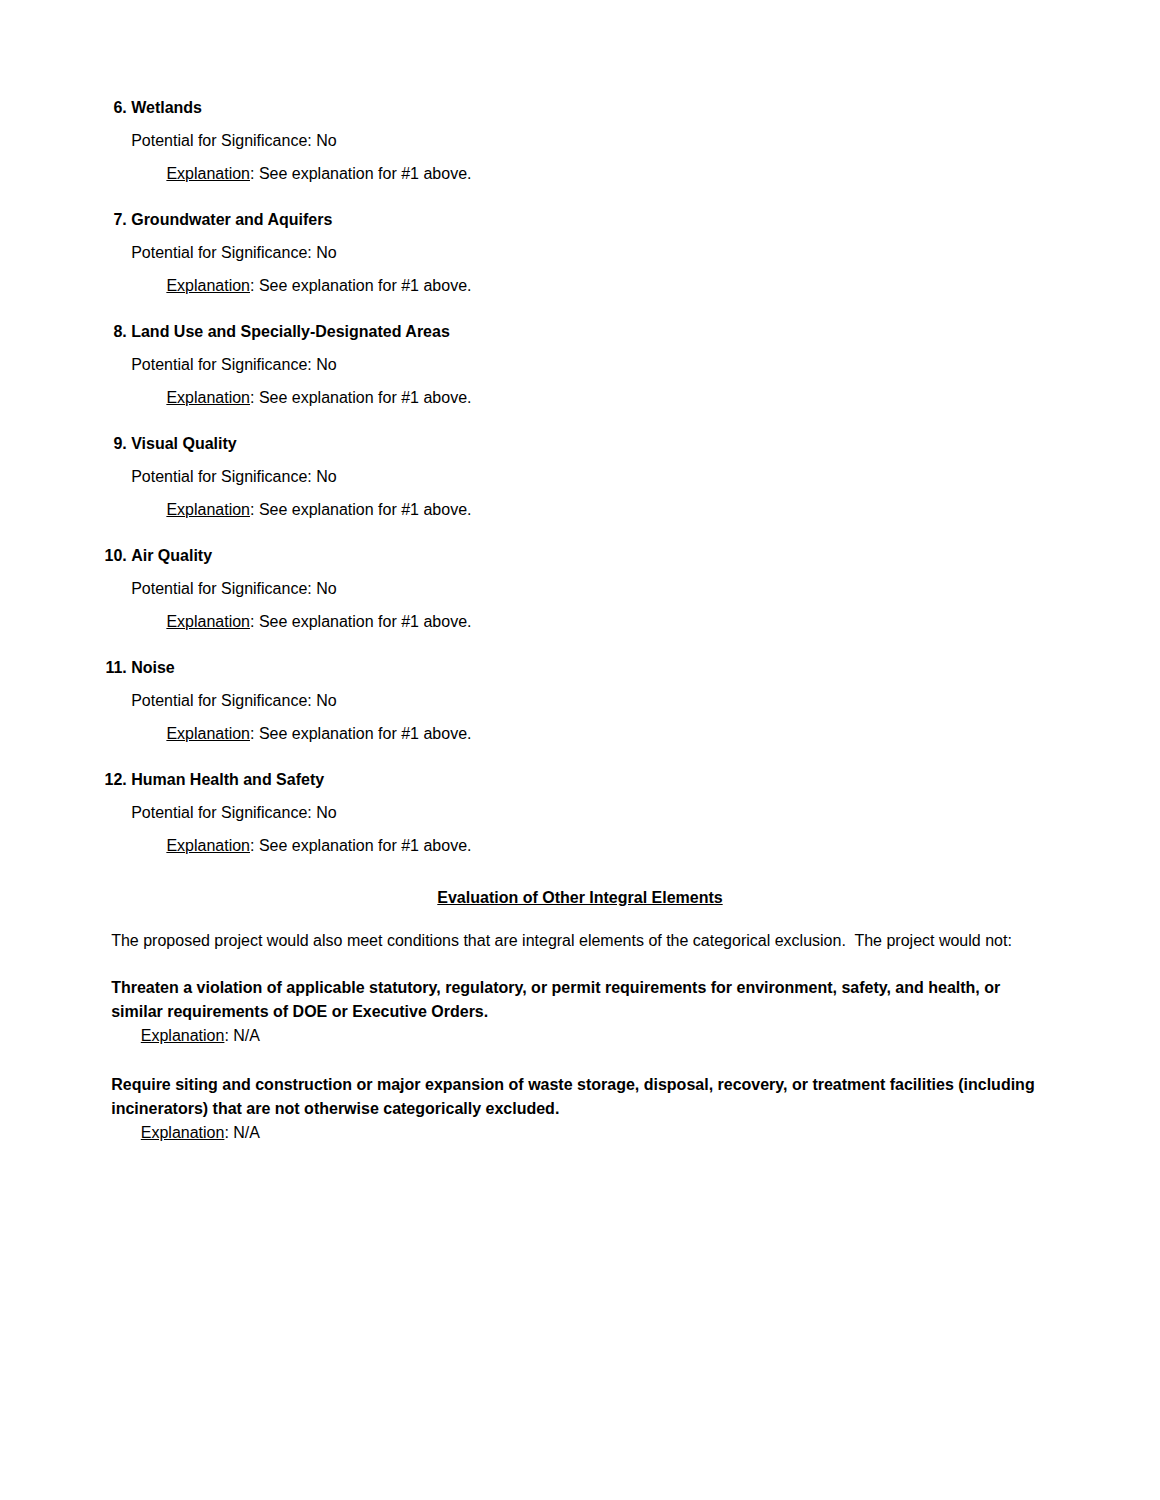Wetlands
Potential for Significance: No
Explanation: See explanation for #1 above.
Groundwater and Aquifers
Potential for Significance: No
Explanation: See explanation for #1 above.
Land Use and Specially-Designated Areas
Potential for Significance: No
Explanation: See explanation for #1 above.
Visual Quality
Potential for Significance: No
Explanation: See explanation for #1 above.
Air Quality
Potential for Significance: No
Explanation: See explanation for #1 above.
Noise
Potential for Significance: No
Explanation: See explanation for #1 above.
Human Health and Safety
Potential for Significance: No
Explanation: See explanation for #1 above.
Evaluation of Other Integral Elements
The proposed project would also meet conditions that are integral elements of the categorical exclusion. The project would not:
Threaten a violation of applicable statutory, regulatory, or permit requirements for environment, safety, and health, or similar requirements of DOE or Executive Orders.
Explanation: N/A
Require siting and construction or major expansion of waste storage, disposal, recovery, or treatment facilities (including incinerators) that are not otherwise categorically excluded.
Explanation: N/A